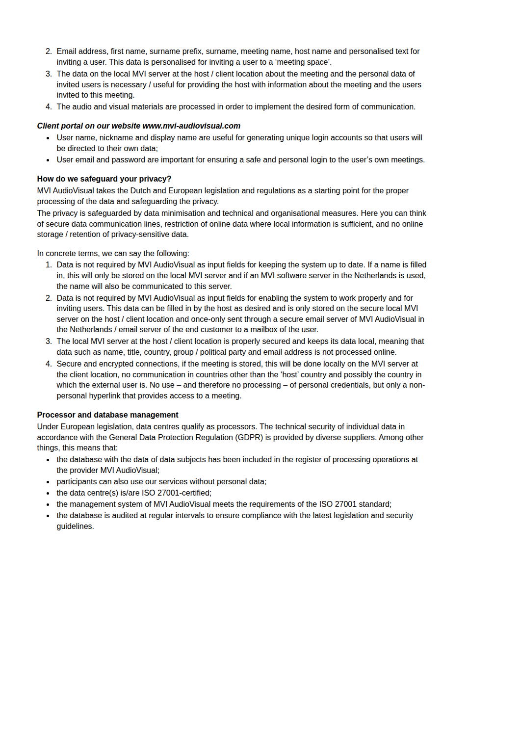Email address, first name, surname prefix, surname, meeting name, host name and personalised text for inviting a user. This data is personalised for inviting a user to a ‘meeting space’.
The data on the local MVI server at the host / client location about the meeting and the personal data of invited users is necessary / useful for providing the host with information about the meeting and the users invited to this meeting.
The audio and visual materials are processed in order to implement the desired form of communication.
Client portal on our website www.mvi-audiovisual.com
User name, nickname and display name are useful for generating unique login accounts so that users will be directed to their own data;
User email and password are important for ensuring a safe and personal login to the user’s own meetings.
How do we safeguard your privacy?
MVI AudioVisual takes the Dutch and European legislation and regulations as a starting point for the proper processing of the data and safeguarding the privacy.
The privacy is safeguarded by data minimisation and technical and organisational measures. Here you can think of secure data communication lines, restriction of online data where local information is sufficient, and no online storage / retention of privacy-sensitive data.
In concrete terms, we can say the following:
Data is not required by MVI AudioVisual as input fields for keeping the system up to date. If a name is filled in, this will only be stored on the local MVI server and if an MVI software server in the Netherlands is used, the name will also be communicated to this server.
Data is not required by MVI AudioVisual as input fields for enabling the system to work properly and for inviting users. This data can be filled in by the host as desired and is only stored on the secure local MVI server on the host / client location and once-only sent through a secure email server of MVI AudioVisual in the Netherlands / email server of the end customer to a mailbox of the user.
The local MVI server at the host / client location is properly secured and keeps its data local, meaning that data such as name, title, country, group / political party and email address is not processed online.
Secure and encrypted connections, if the meeting is stored, this will be done locally on the MVI server at the client location, no communication in countries other than the ‘host’ country and possibly the country in which the external user is. No use – and therefore no processing – of personal credentials, but only a non-personal hyperlink that provides access to a meeting.
Processor and database management
Under European legislation, data centres qualify as processors. The technical security of individual data in accordance with the General Data Protection Regulation (GDPR) is provided by diverse suppliers. Among other things, this means that:
the database with the data of data subjects has been included in the register of processing operations at the provider MVI AudioVisual;
participants can also use our services without personal data;
the data centre(s) is/are ISO 27001-certified;
the management system of MVI AudioVisual meets the requirements of the ISO 27001 standard;
the database is audited at regular intervals to ensure compliance with the latest legislation and security guidelines.